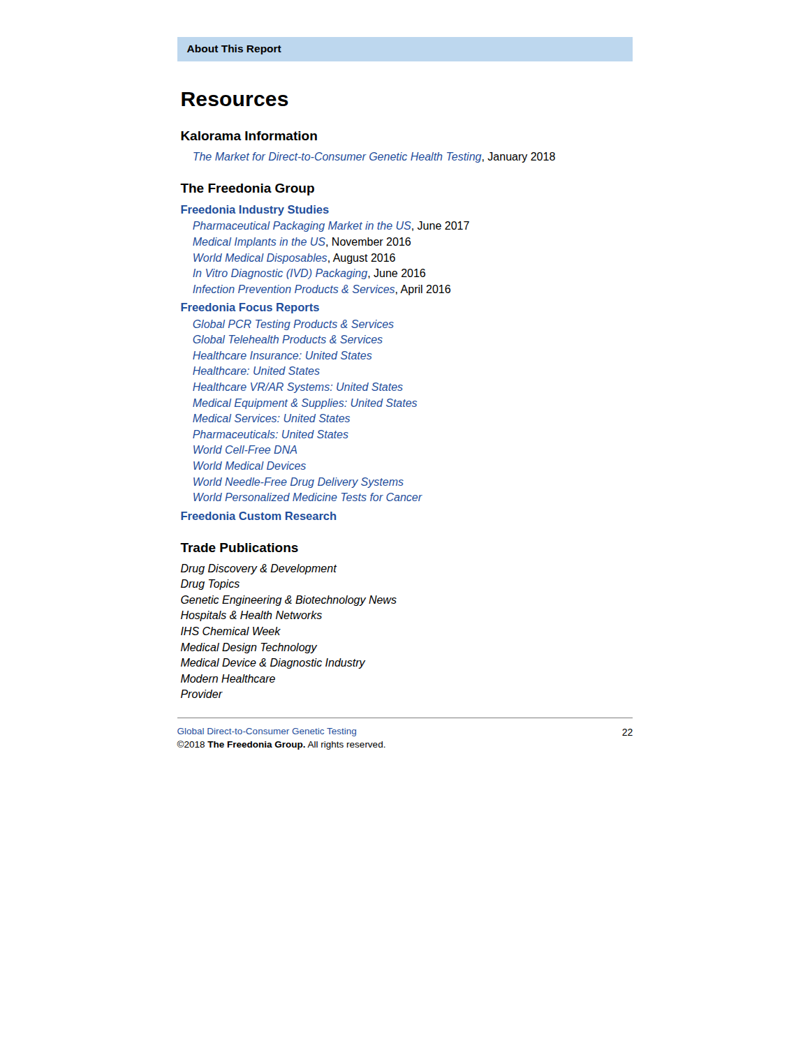About This Report
Resources
Kalorama Information
The Market for Direct-to-Consumer Genetic Health Testing, January 2018
The Freedonia Group
Freedonia Industry Studies
Pharmaceutical Packaging Market in the US, June 2017
Medical Implants in the US, November 2016
World Medical Disposables, August 2016
In Vitro Diagnostic (IVD) Packaging, June 2016
Infection Prevention Products & Services, April 2016
Freedonia Focus Reports
Global PCR Testing Products & Services
Global Telehealth Products & Services
Healthcare Insurance: United States
Healthcare: United States
Healthcare VR/AR Systems: United States
Medical Equipment & Supplies: United States
Medical Services: United States
Pharmaceuticals: United States
World Cell-Free DNA
World Medical Devices
World Needle-Free Drug Delivery Systems
World Personalized Medicine Tests for Cancer
Freedonia Custom Research
Trade Publications
Drug Discovery & Development
Drug Topics
Genetic Engineering & Biotechnology News
Hospitals & Health Networks
IHS Chemical Week
Medical Design Technology
Medical Device & Diagnostic Industry
Modern Healthcare
Provider
Global Direct-to-Consumer Genetic Testing
©2018 The Freedonia Group. All rights reserved.
22